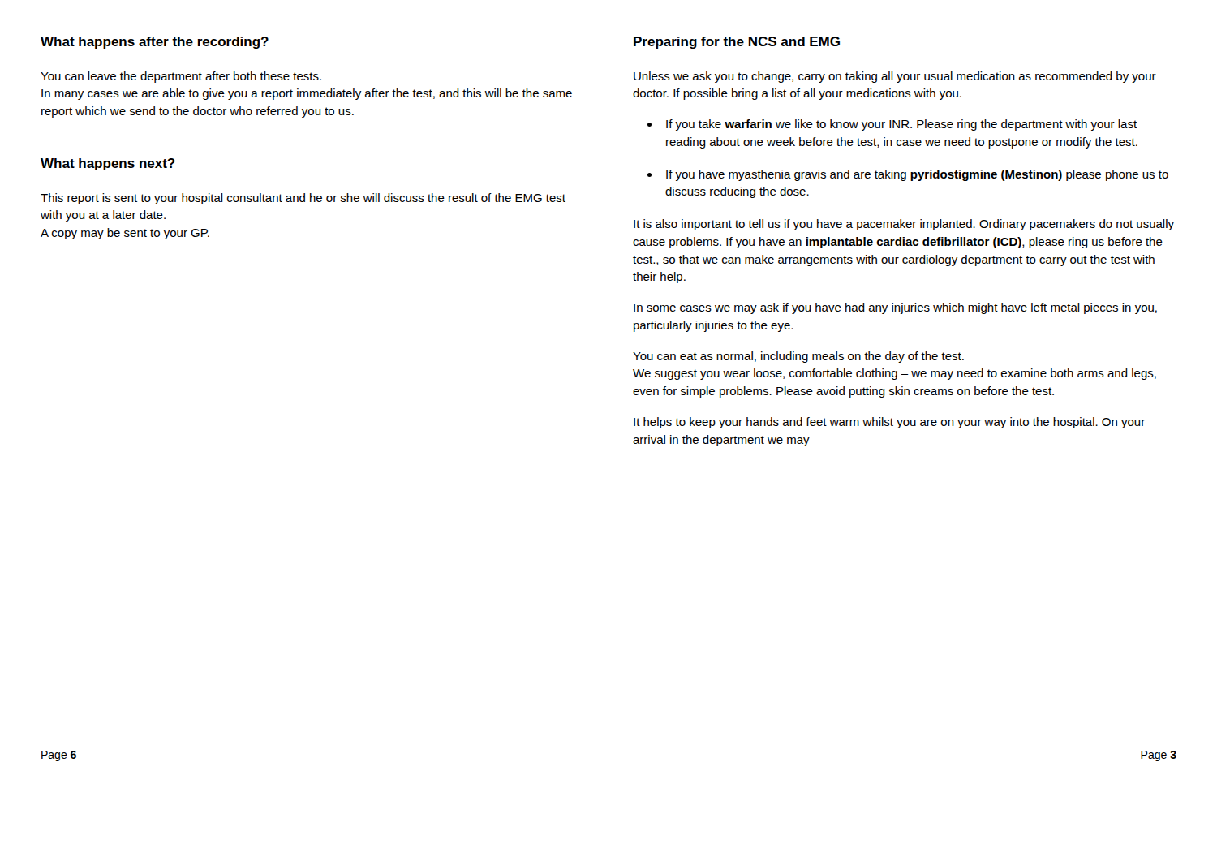What happens after the recording?
You can leave the department after both these tests.
In many cases we are able to give you a report immediately after the test, and this will be the same report which we send to the doctor who referred you to us.
What happens next?
This report is sent to your hospital consultant and he or she will discuss the result of the EMG test with you at a later date.
A copy may be sent to your GP.
Page 6
Preparing for the NCS and EMG
Unless we ask you to change, carry on taking all your usual medication as recommended by your doctor. If possible bring a list of all your medications with you.
If you take warfarin we like to know your INR. Please ring the department with your last reading about one week before the test, in case we need to postpone or modify the test.
If you have myasthenia gravis and are taking pyridostigmine (Mestinon) please phone us to discuss reducing the dose.
It is also important to tell us if you have a pacemaker implanted. Ordinary pacemakers do not usually cause problems. If you have an implantable cardiac defibrillator (ICD), please ring us before the test., so that we can make arrangements with our cardiology department to carry out the test with their help.
In some cases we may ask if you have had any injuries which might have left metal pieces in you, particularly injuries to the eye.
You can eat as normal, including meals on the day of the test.
We suggest you wear loose, comfortable clothing – we may need to examine both arms and legs, even for simple problems. Please avoid putting skin creams on before the test.
It helps to keep your hands and feet warm whilst you are on your way into the hospital. On your arrival in the department we may
Page 3